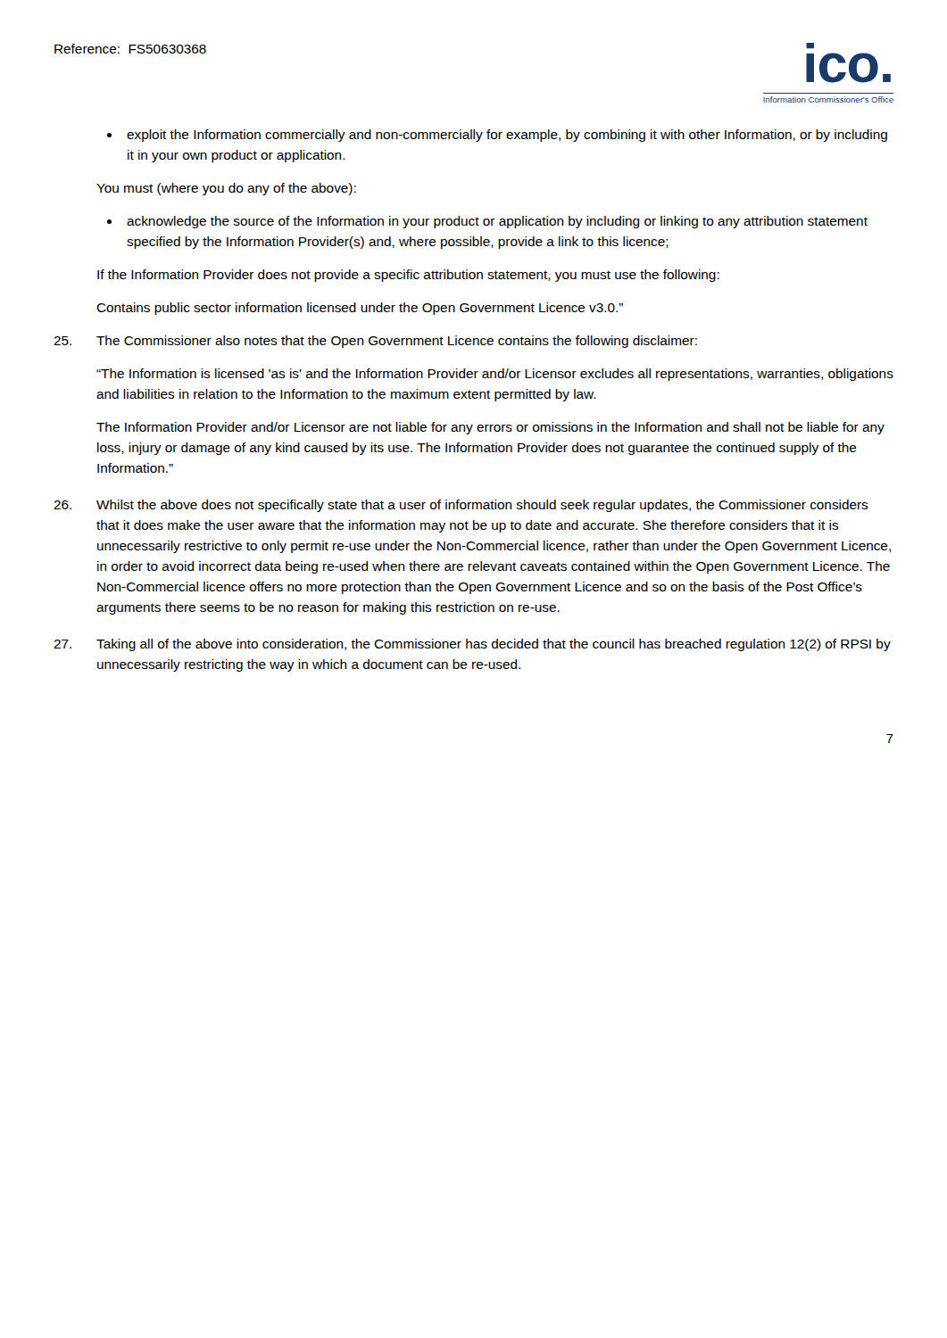Reference: FS50630368
ico.
Information Commissioner's Office
exploit the Information commercially and non-commercially for example, by combining it with other Information, or by including it in your own product or application.
You must (where you do any of the above):
acknowledge the source of the Information in your product or application by including or linking to any attribution statement specified by the Information Provider(s) and, where possible, provide a link to this licence;
If the Information Provider does not provide a specific attribution statement, you must use the following:
Contains public sector information licensed under the Open Government Licence v3.0.”
The Commissioner also notes that the Open Government Licence contains the following disclaimer:
“The Information is licensed 'as is' and the Information Provider and/or Licensor excludes all representations, warranties, obligations and liabilities in relation to the Information to the maximum extent permitted by law.
The Information Provider and/or Licensor are not liable for any errors or omissions in the Information and shall not be liable for any loss, injury or damage of any kind caused by its use. The Information Provider does not guarantee the continued supply of the Information.”
Whilst the above does not specifically state that a user of information should seek regular updates, the Commissioner considers that it does make the user aware that the information may not be up to date and accurate. She therefore considers that it is unnecessarily restrictive to only permit re-use under the Non-Commercial licence, rather than under the Open Government Licence, in order to avoid incorrect data being re-used when there are relevant caveats contained within the Open Government Licence. The Non-Commercial licence offers no more protection than the Open Government Licence and so on the basis of the Post Office’s arguments there seems to be no reason for making this restriction on re-use.
Taking all of the above into consideration, the Commissioner has decided that the council has breached regulation 12(2) of RPSI by unnecessarily restricting the way in which a document can be re-used.
7